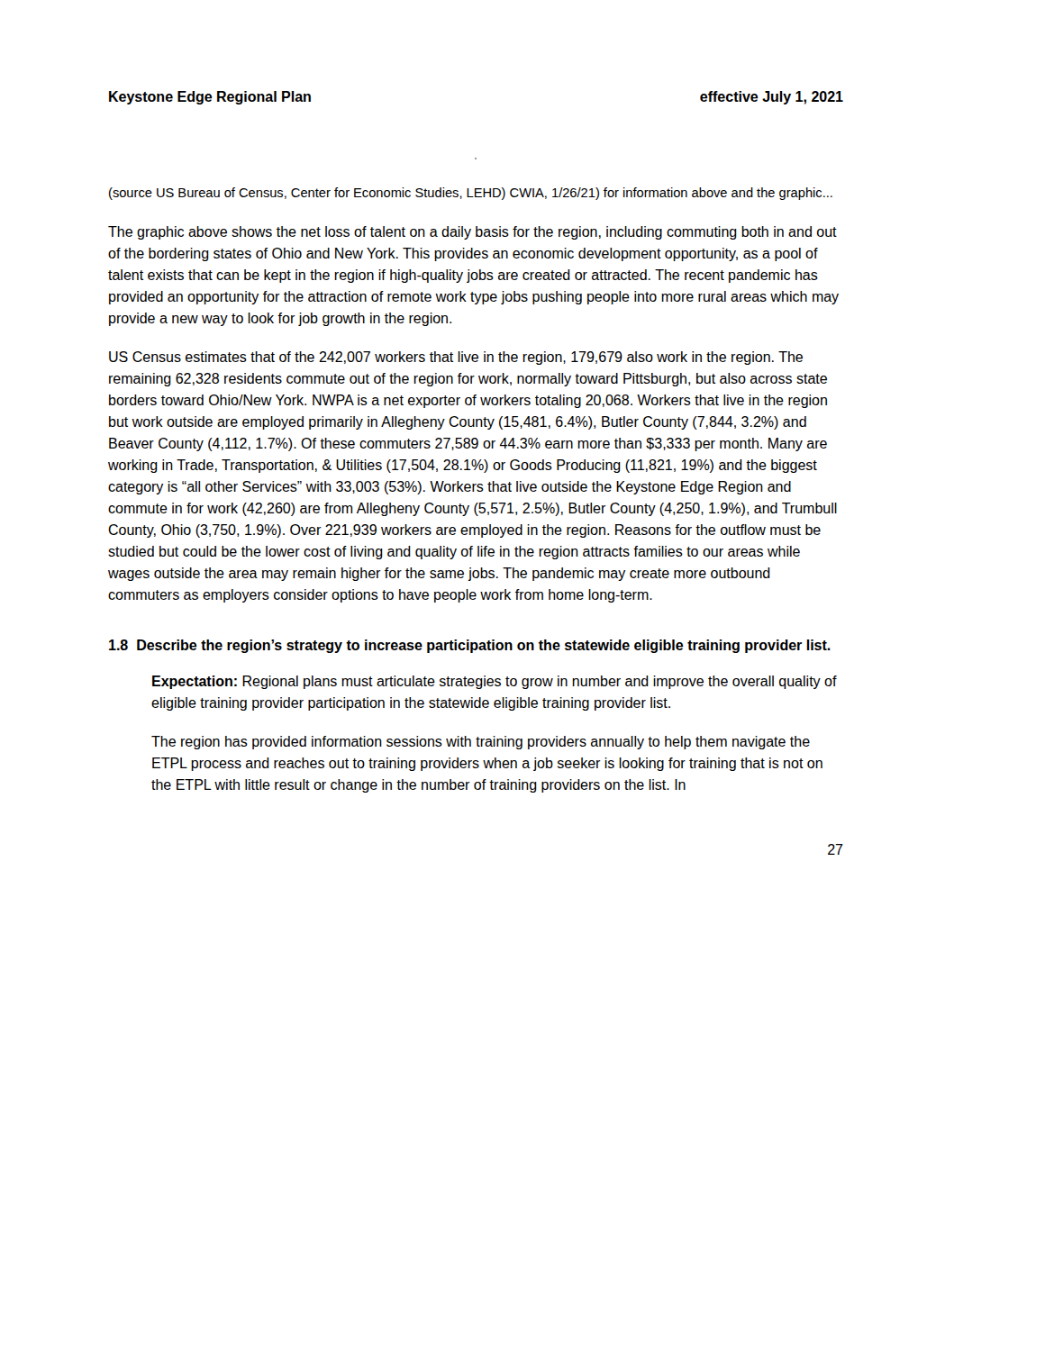Keystone Edge Regional Plan effective July 1, 2021
(source US Bureau of Census, Center for Economic Studies, LEHD) CWIA, 1/26/21) for information above and the graphic...
The graphic above shows the net loss of talent on a daily basis for the region, including commuting both in and out of the bordering states of Ohio and New York. This provides an economic development opportunity, as a pool of talent exists that can be kept in the region if high-quality jobs are created or attracted. The recent pandemic has provided an opportunity for the attraction of remote work type jobs pushing people into more rural areas which may provide a new way to look for job growth in the region.
US Census estimates that of the 242,007 workers that live in the region, 179,679 also work in the region. The remaining 62,328 residents commute out of the region for work, normally toward Pittsburgh, but also across state borders toward Ohio/New York. NWPA is a net exporter of workers totaling 20,068. Workers that live in the region but work outside are employed primarily in Allegheny County (15,481, 6.4%), Butler County (7,844, 3.2%) and Beaver County (4,112, 1.7%). Of these commuters 27,589 or 44.3% earn more than $3,333 per month. Many are working in Trade, Transportation, & Utilities (17,504, 28.1%) or Goods Producing (11,821, 19%) and the biggest category is “all other Services” with 33,003 (53%). Workers that live outside the Keystone Edge Region and commute in for work (42,260) are from Allegheny County (5,571, 2.5%), Butler County (4,250, 1.9%), and Trumbull County, Ohio (3,750, 1.9%). Over 221,939 workers are employed in the region. Reasons for the outflow must be studied but could be the lower cost of living and quality of life in the region attracts families to our areas while wages outside the area may remain higher for the same jobs. The pandemic may create more outbound commuters as employers consider options to have people work from home long-term.
1.8 Describe the region’s strategy to increase participation on the statewide eligible training provider list.
Expectation: Regional plans must articulate strategies to grow in number and improve the overall quality of eligible training provider participation in the statewide eligible training provider list.
The region has provided information sessions with training providers annually to help them navigate the ETPL process and reaches out to training providers when a job seeker is looking for training that is not on the ETPL with little result or change in the number of training providers on the list. In
27